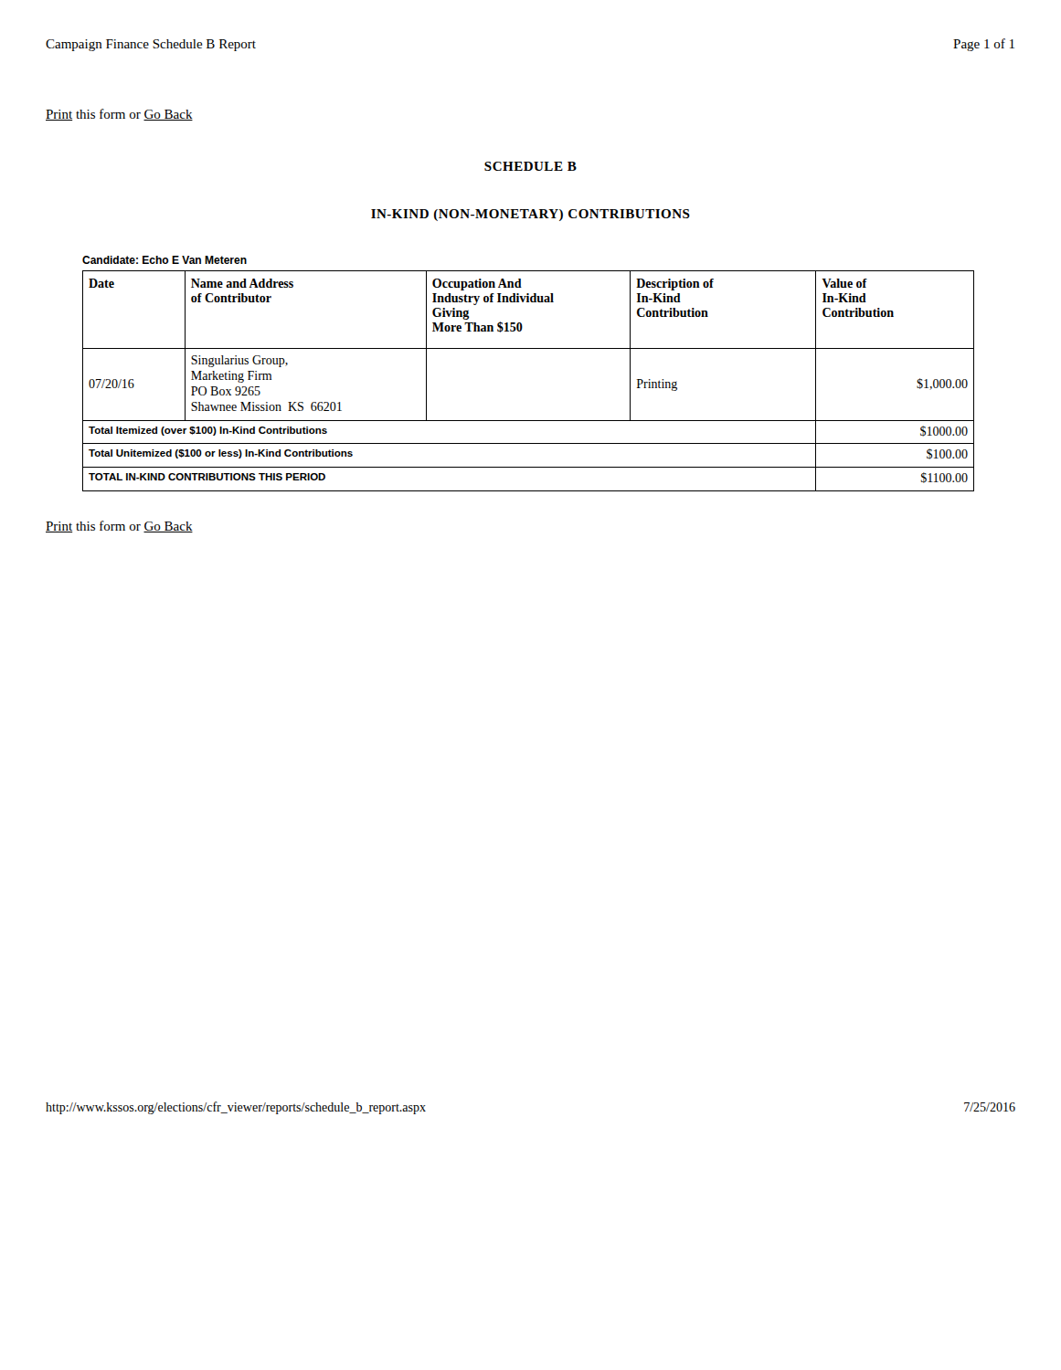Campaign Finance Schedule B Report Page 1 of 1
Print this form or Go Back
SCHEDULE B
IN-KIND (NON-MONETARY) CONTRIBUTIONS
Candidate: Echo E Van Meteren
| Date | Name and Address of Contributor | Occupation And Industry of Individual Giving More Than $150 | Description of In-Kind Contribution | Value of In-Kind Contribution |
| --- | --- | --- | --- | --- |
| 07/20/16 | Singularius Group, Marketing Firm PO Box 9265 Shawnee Mission KS 66201 | | Printing | $1,000.00 |
| Total Itemized (over $100) In-Kind Contributions | $1000.00 |
| Total Unitemized ($100 or less) In-Kind Contributions | $100.00 |
| TOTAL IN-KIND CONTRIBUTIONS THIS PERIOD | $1100.00 |
Print this form or Go Back
http://www.kssos.org/elections/cfr_viewer/reports/schedule_b_report.aspx 7/25/2016